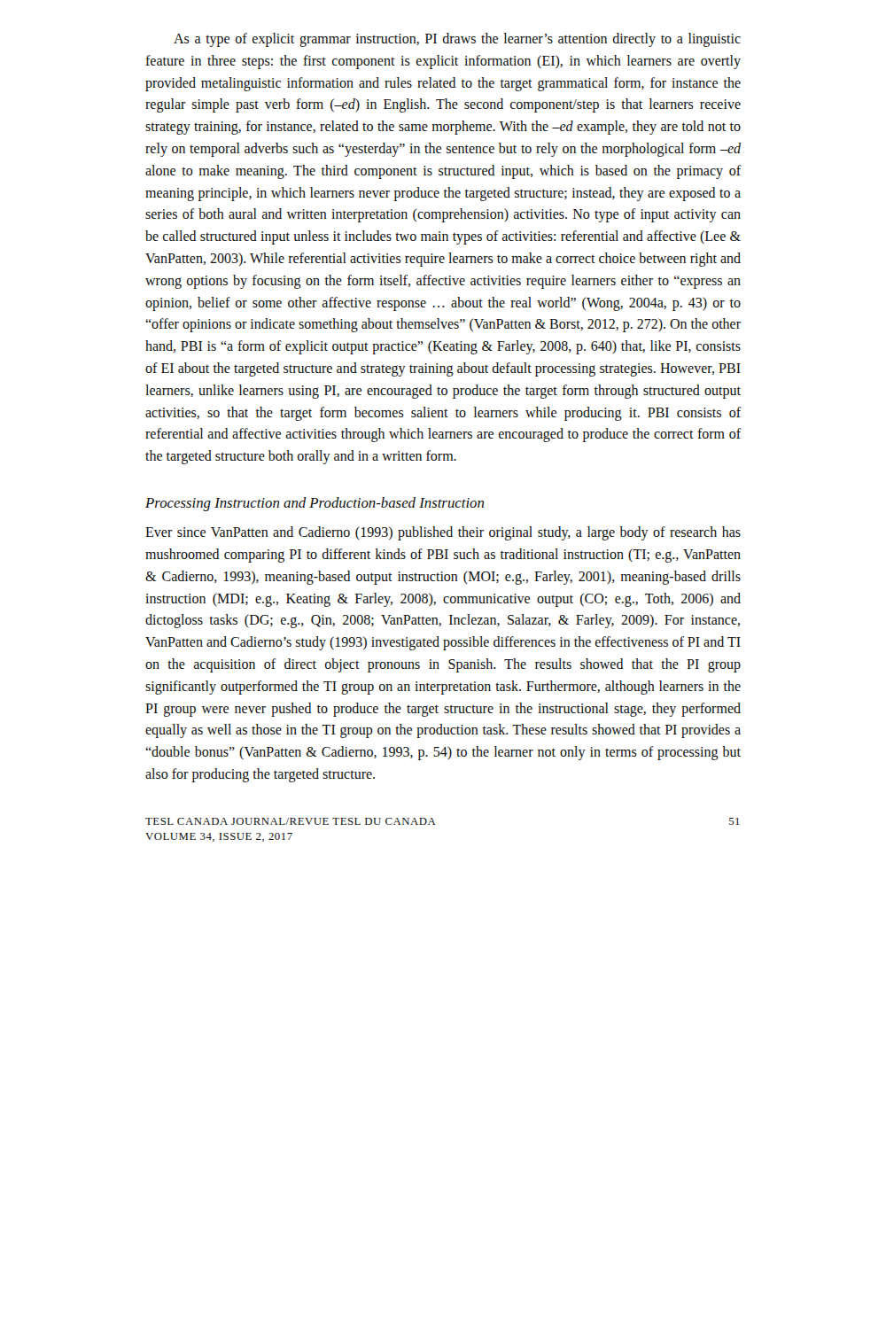As a type of explicit grammar instruction, PI draws the learner’s attention directly to a linguistic feature in three steps: the first component is explicit information (EI), in which learners are overtly provided metalinguistic information and rules related to the target grammatical form, for instance the regular simple past verb form (–ed) in English. The second component/step is that learners receive strategy training, for instance, related to the same morpheme. With the –ed example, they are told not to rely on temporal adverbs such as “yesterday” in the sentence but to rely on the morphological form –ed alone to make meaning. The third component is structured input, which is based on the primacy of meaning principle, in which learners never produce the targeted structure; instead, they are exposed to a series of both aural and written interpretation (comprehension) activities. No type of input activity can be called structured input unless it includes two main types of activities: referential and affective (Lee & VanPatten, 2003). While referential activities require learners to make a correct choice between right and wrong options by focusing on the form itself, affective activities require learners either to “express an opinion, belief or some other affective response … about the real world” (Wong, 2004a, p. 43) or to “offer opinions or indicate something about themselves” (VanPatten & Borst, 2012, p. 272). On the other hand, PBI is “a form of explicit output practice” (Keating & Farley, 2008, p. 640) that, like PI, consists of EI about the targeted structure and strategy training about default processing strategies. However, PBI learners, unlike learners using PI, are encouraged to produce the target form through structured output activities, so that the target form becomes salient to learners while producing it. PBI consists of referential and affective activities through which learners are encouraged to produce the correct form of the targeted structure both orally and in a written form.
Processing Instruction and Production-based Instruction
Ever since VanPatten and Cadierno (1993) published their original study, a large body of research has mushroomed comparing PI to different kinds of PBI such as traditional instruction (TI; e.g., VanPatten & Cadierno, 1993), meaning-based output instruction (MOI; e.g., Farley, 2001), meaning-based drills instruction (MDI; e.g., Keating & Farley, 2008), communicative output (CO; e.g., Toth, 2006) and dictogloss tasks (DG; e.g., Qin, 2008; VanPatten, Inclezan, Salazar, & Farley, 2009). For instance, VanPatten and Cadierno’s study (1993) investigated possible differences in the effectiveness of PI and TI on the acquisition of direct object pronouns in Spanish. The results showed that the PI group significantly outperformed the TI group on an interpretation task. Furthermore, although learners in the PI group were never pushed to produce the target structure in the instructional stage, they performed equally as well as those in the TI group on the production task. These results showed that PI provides a “double bonus” (VanPatten & Cadierno, 1993, p. 54) to the learner not only in terms of processing but also for producing the targeted structure.
TESL Canada Journal/Revue TESL du Canada
Volume 34, Issue 2, 2017
51